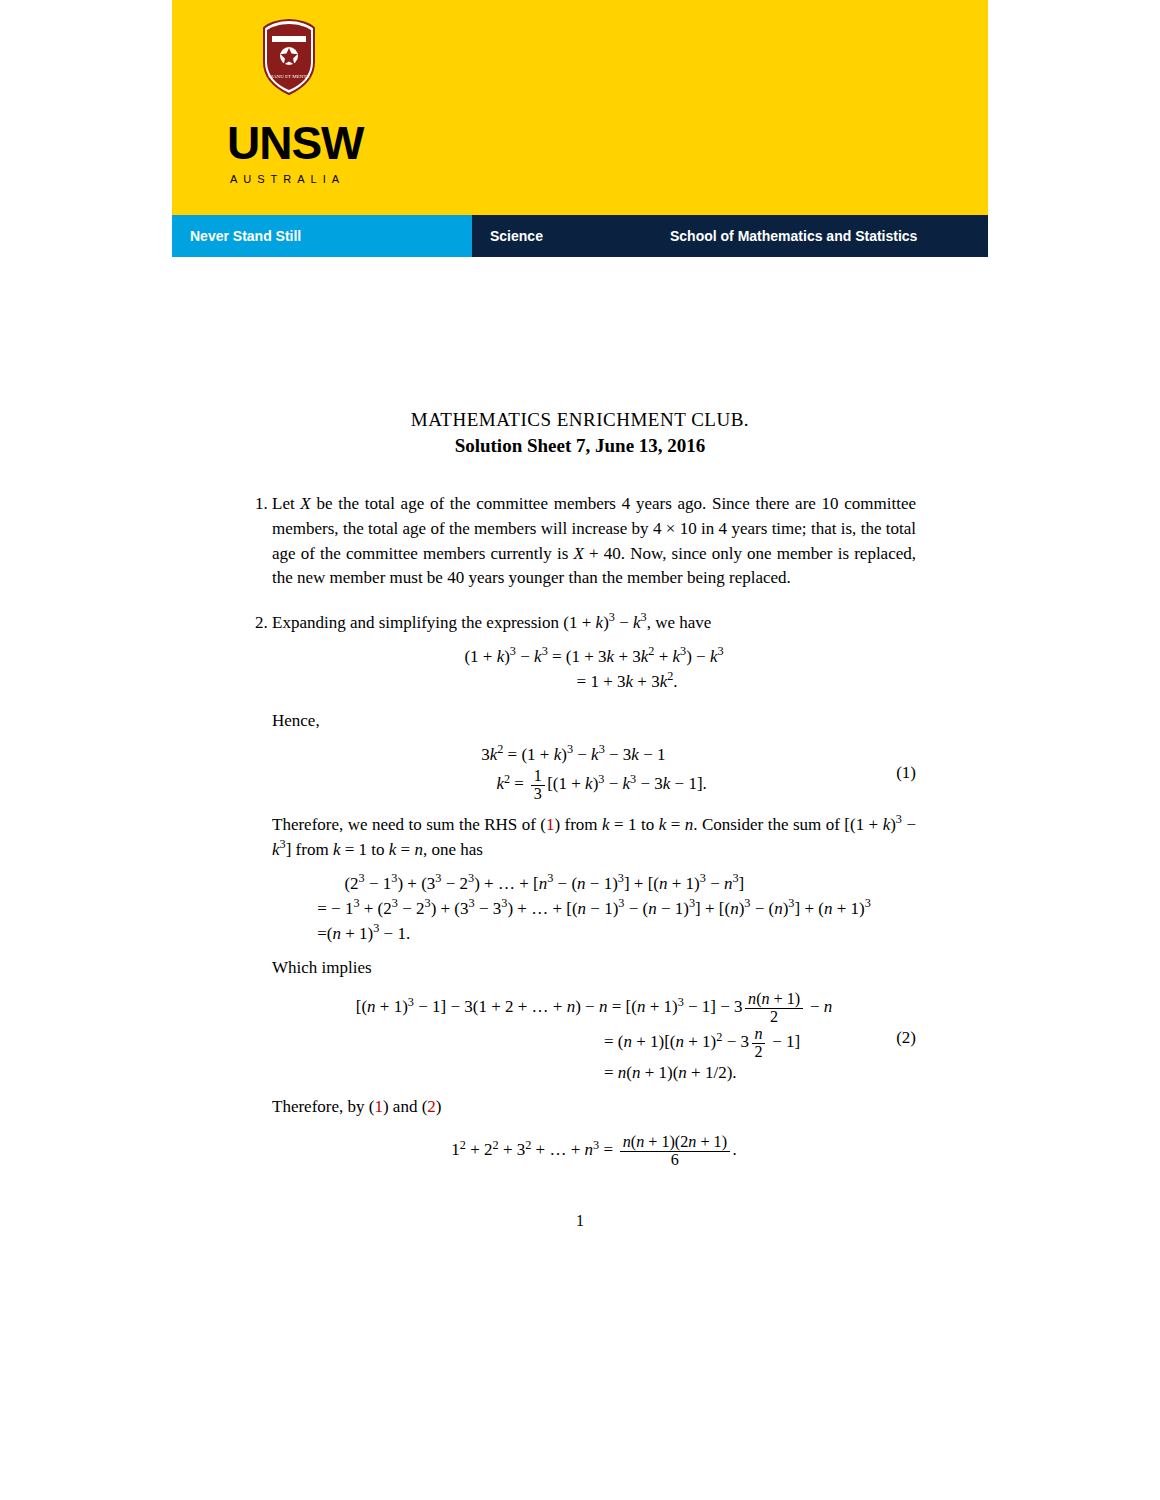MANU ET MENTE
UNSW
AUSTRALIA
Never Stand Still
Science
School of Mathematics and Statistics
MATHEMATICS ENRICHMENT CLUB.
Solution Sheet 7, June 13, 2016
Let X be the total age of the committee members 4 years ago. Since there are 10 committee members, the total age of the members will increase by 4 × 10 in 4 years time; that is, the total age of the committee members currently is X + 40. Now, since only one member is replaced, the new member must be 40 years younger than the member being replaced.
Expanding and simplifying the expression (1 + k)3 − k3, we have
(1 + k)3 − k3 = (1 + 3k + 3k2 + k3) − k3 = 1 + 3k + 3k2.
Hence,
3k2 = (1 + k)3 − k3 − 3k − 1 k2 = 13[(1 + k)3 − k3 − 3k − 1]. (1)
Therefore, we need to sum the RHS of (1) from k = 1 to k = n. Consider the sum of [(1 + k)3 − k3] from k = 1 to k = n, one has
(23 − 13) + (33 − 23) + … + [n3 − (n − 1)3] + [(n + 1)3 − n3] = − 13 + (23 − 23) + (33 − 33) + … + [(n − 1)3 − (n − 1)3] + [(n)3 − (n)3] + (n + 1)3 =(n + 1)3 − 1.
Which implies
[(n + 1)3 − 1] − 3(1 + 2 + … + n) − n = [(n + 1)3 − 1] − 3n(n + 1) 2 − n = (n + 1)[(n + 1)2 − 3n 2 − 1] = n(n + 1)(n + 1/2). (2)
Therefore, by (1) and (2)
12 + 22 + 32 + … + n3 = n(n + 1)(2n + 1) 6.
1